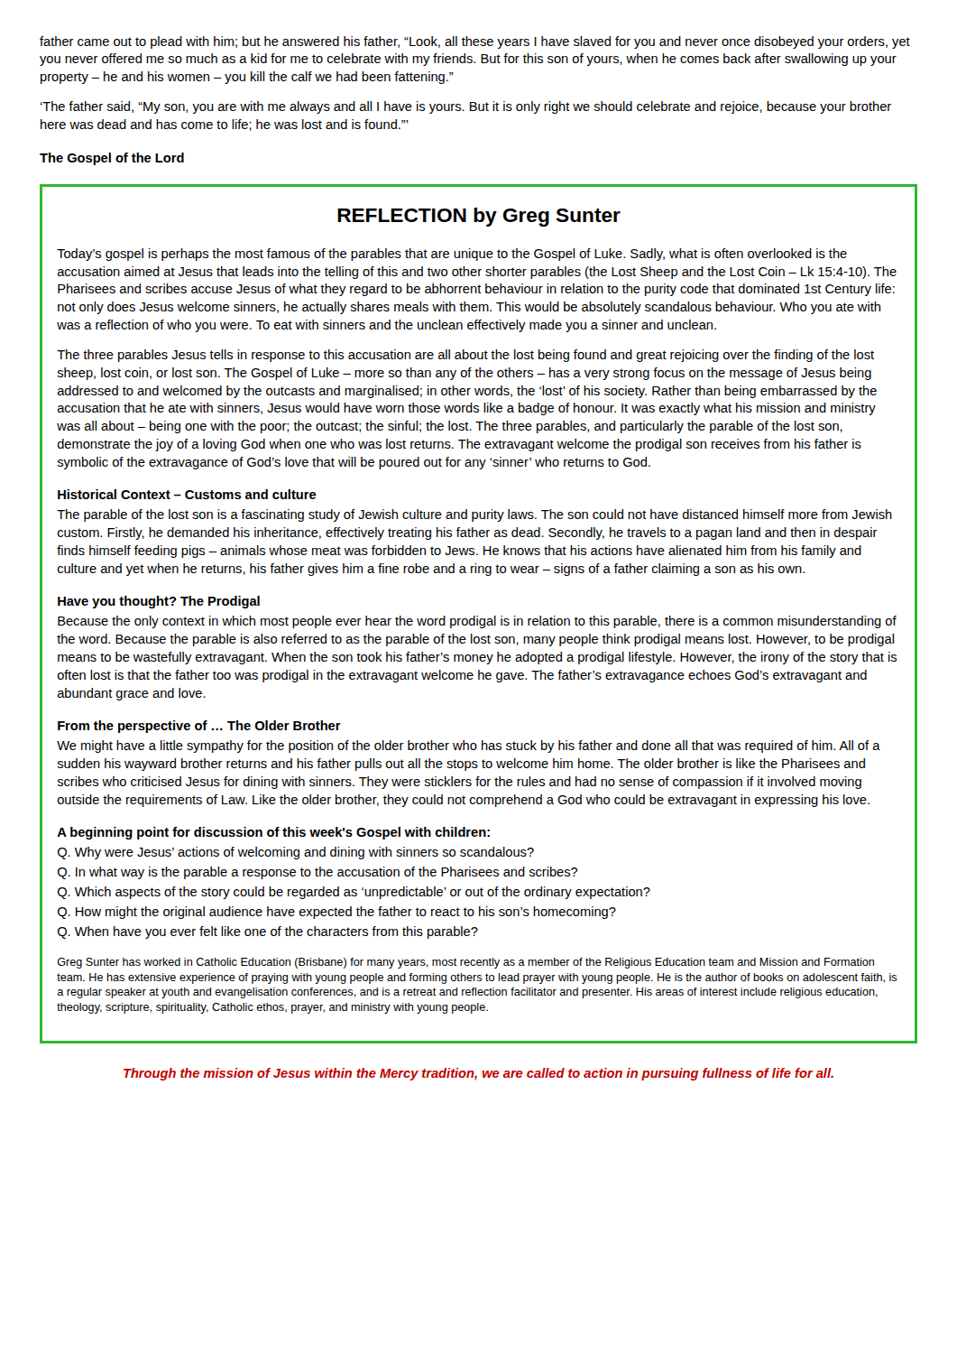father came out to plead with him; but he answered his father, “Look, all these years I have slaved for you and never once disobeyed your orders, yet you never offered me so much as a kid for me to celebrate with my friends. But for this son of yours, when he comes back after swallowing up your property – he and his women – you kill the calf we had been fattening.”
‘The father said, “My son, you are with me always and all I have is yours. But it is only right we should celebrate and rejoice, because your brother here was dead and has come to life; he was lost and is found.”’
The Gospel of the Lord
REFLECTION by Greg Sunter
Today’s gospel is perhaps the most famous of the parables that are unique to the Gospel of Luke. Sadly, what is often overlooked is the accusation aimed at Jesus that leads into the telling of this and two other shorter parables (the Lost Sheep and the Lost Coin – Lk 15:4-10). The Pharisees and scribes accuse Jesus of what they regard to be abhorrent behaviour in relation to the purity code that dominated 1st Century life: not only does Jesus welcome sinners, he actually shares meals with them. This would be absolutely scandalous behaviour. Who you ate with was a reflection of who you were. To eat with sinners and the unclean effectively made you a sinner and unclean.
The three parables Jesus tells in response to this accusation are all about the lost being found and great rejoicing over the finding of the lost sheep, lost coin, or lost son. The Gospel of Luke – more so than any of the others – has a very strong focus on the message of Jesus being addressed to and welcomed by the outcasts and marginalised; in other words, the ‘lost’ of his society. Rather than being embarrassed by the accusation that he ate with sinners, Jesus would have worn those words like a badge of honour. It was exactly what his mission and ministry was all about – being one with the poor; the outcast; the sinful; the lost. The three parables, and particularly the parable of the lost son, demonstrate the joy of a loving God when one who was lost returns. The extravagant welcome the prodigal son receives from his father is symbolic of the extravagance of God’s love that will be poured out for any ‘sinner’ who returns to God.
Historical Context – Customs and culture
The parable of the lost son is a fascinating study of Jewish culture and purity laws. The son could not have distanced himself more from Jewish custom. Firstly, he demanded his inheritance, effectively treating his father as dead. Secondly, he travels to a pagan land and then in despair finds himself feeding pigs – animals whose meat was forbidden to Jews. He knows that his actions have alienated him from his family and culture and yet when he returns, his father gives him a fine robe and a ring to wear – signs of a father claiming a son as his own.
Have you thought? The Prodigal
Because the only context in which most people ever hear the word prodigal is in relation to this parable, there is a common misunderstanding of the word. Because the parable is also referred to as the parable of the lost son, many people think prodigal means lost. However, to be prodigal means to be wastefully extravagant. When the son took his father’s money he adopted a prodigal lifestyle. However, the irony of the story that is often lost is that the father too was prodigal in the extravagant welcome he gave. The father’s extravagance echoes God’s extravagant and abundant grace and love.
From the perspective of … The Older Brother
We might have a little sympathy for the position of the older brother who has stuck by his father and done all that was required of him. All of a sudden his wayward brother returns and his father pulls out all the stops to welcome him home. The older brother is like the Pharisees and scribes who criticised Jesus for dining with sinners. They were sticklers for the rules and had no sense of compassion if it involved moving outside the requirements of Law. Like the older brother, they could not comprehend a God who could be extravagant in expressing his love.
A beginning point for discussion of this week's Gospel with children:
Q. Why were Jesus’ actions of welcoming and dining with sinners so scandalous?
Q. In what way is the parable a response to the accusation of the Pharisees and scribes?
Q. Which aspects of the story could be regarded as ‘unpredictable’ or out of the ordinary expectation?
Q. How might the original audience have expected the father to react to his son’s homecoming?
Q. When have you ever felt like one of the characters from this parable?
Greg Sunter has worked in Catholic Education (Brisbane) for many years, most recently as a member of the Religious Education team and Mission and Formation team. He has extensive experience of praying with young people and forming others to lead prayer with young people. He is the author of books on adolescent faith, is a regular speaker at youth and evangelisation conferences, and is a retreat and reflection facilitator and presenter. His areas of interest include religious education, theology, scripture, spirituality, Catholic ethos, prayer, and ministry with young people.
Through the mission of Jesus within the Mercy tradition, we are called to action in pursuing fullness of life for all.